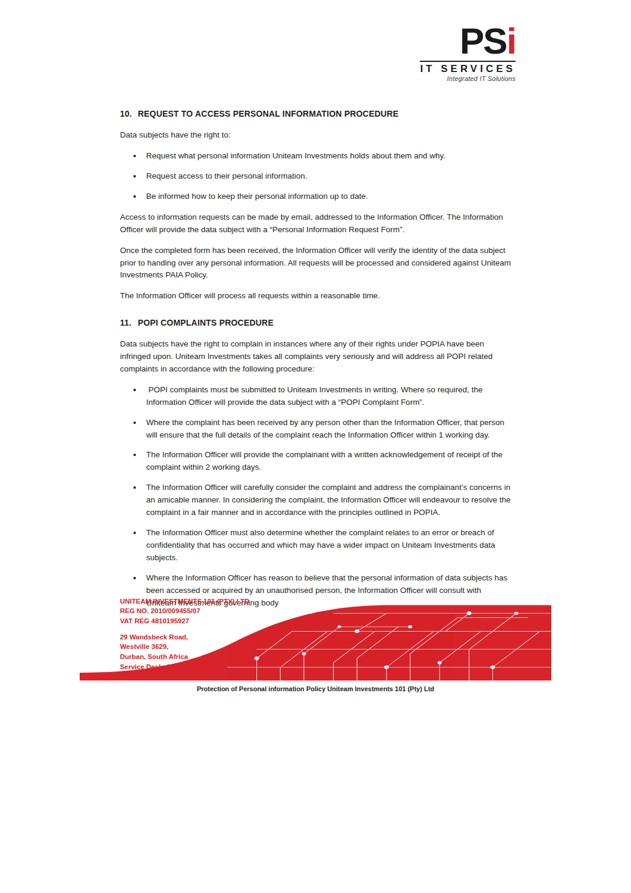PSi
IT SERVICES
Integrated IT Solutions
10. REQUEST TO ACCESS PERSONAL INFORMATION PROCEDURE
Data subjects have the right to:
Request what personal information Uniteam Investments holds about them and why.
Request access to their personal information.
Be informed how to keep their personal information up to date.
Access to information requests can be made by email, addressed to the Information Officer. The Information Officer will provide the data subject with a “Personal Information Request Form”.
Once the completed form has been received, the Information Officer will verify the identity of the data subject prior to handing over any personal information. All requests will be processed and considered against Uniteam Investments PAIA Policy.
The Information Officer will process all requests within a reasonable time.
11. POPI COMPLAINTS PROCEDURE
Data subjects have the right to complain in instances where any of their rights under POPIA have been infringed upon. Uniteam Investments takes all complaints very seriously and will address all POPI related complaints in accordance with the following procedure:
POPI complaints must be submitted to Uniteam Investments in writing. Where so required, the Information Officer will provide the data subject with a “POPI Complaint Form”.
Where the complaint has been received by any person other than the Information Officer, that person will ensure that the full details of the complaint reach the Information Officer within 1 working day.
The Information Officer will provide the complainant with a written acknowledgement of receipt of the complaint within 2 working days.
The Information Officer will carefully consider the complaint and address the complainant’s concerns in an amicable manner. In considering the complaint, the Information Officer will endeavour to resolve the complaint in a fair manner and in accordance with the principles outlined in POPIA.
The Information Officer must also determine whether the complaint relates to an error or breach of confidentiality that has occurred and which may have a wider impact on Uniteam Investments data subjects.
Where the Information Officer has reason to believe that the personal information of data subjects has been accessed or acquired by an unauthorised person, the Information Officer will consult with Uniteam Investments governing body
UNITEAM INVESTMENTS 101 (PTY) LTD
REG NO. 2010/009455/07
VAT REG 4810195927
29 Wandsbeck Road,
Westville 3629,
Durban, South Africa
Service Desk: 087 537 0777
Protection of Personal information Policy Uniteam Investments 101 (Pty) Ltd